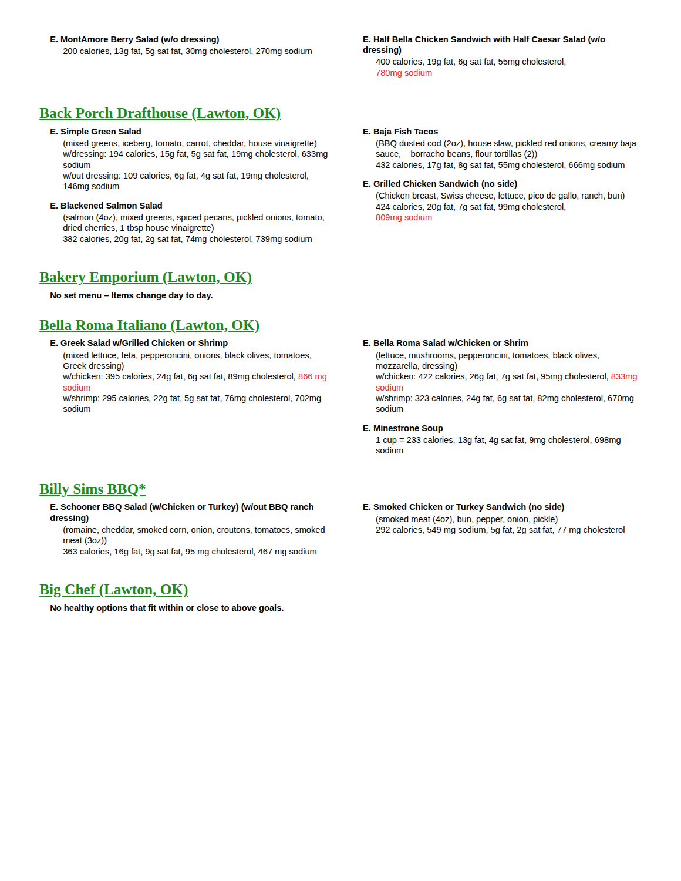E. MontAmore Berry Salad (w/o dressing)
200 calories, 13g fat, 5g sat fat, 30mg cholesterol, 270mg sodium
E. Half Bella Chicken Sandwich with Half Caesar Salad (w/o dressing)
400 calories, 19g fat, 6g sat fat, 55mg cholesterol,
780mg sodium
Back Porch Drafthouse (Lawton, OK)
E. Simple Green Salad
(mixed greens, iceberg, tomato, carrot, cheddar, house vinaigrette)
w/dressing: 194 calories, 15g fat, 5g sat fat, 19mg cholesterol, 633mg sodium
w/out dressing: 109 calories, 6g fat, 4g sat fat, 19mg cholesterol, 146mg sodium
E. Blackened Salmon Salad
(salmon (4oz), mixed greens, spiced pecans, pickled onions, tomato, dried cherries, 1 tbsp house vinaigrette)
382 calories, 20g fat, 2g sat fat, 74mg cholesterol, 739mg sodium
E. Baja Fish Tacos
(BBQ dusted cod (2oz), house slaw, pickled red onions, creamy baja sauce, borracho beans, flour tortillas (2))
432 calories, 17g fat, 8g sat fat, 55mg cholesterol, 666mg sodium
E. Grilled Chicken Sandwich (no side)
(Chicken breast, Swiss cheese, lettuce, pico de gallo, ranch, bun)
424 calories, 20g fat, 7g sat fat, 99mg cholesterol,
809mg sodium
Bakery Emporium (Lawton, OK)
No set menu – Items change day to day.
Bella Roma Italiano (Lawton, OK)
E. Greek Salad w/Grilled Chicken or Shrimp
(mixed lettuce, feta, pepperoncini, onions, black olives, tomatoes, Greek dressing)
w/chicken: 395 calories, 24g fat, 6g sat fat, 89mg cholesterol, 866 mg sodium
w/shrimp: 295 calories, 22g fat, 5g sat fat, 76mg cholesterol, 702mg sodium
E. Bella Roma Salad w/Chicken or Shrim
(lettuce, mushrooms, pepperoncini, tomatoes, black olives, mozzarella, dressing)
w/chicken: 422 calories, 26g fat, 7g sat fat, 95mg cholesterol, 833mg sodium
w/shrimp: 323 calories, 24g fat, 6g sat fat, 82mg cholesterol, 670mg sodium
E. Minestrone Soup
1 cup = 233 calories, 13g fat, 4g sat fat, 9mg cholesterol, 698mg sodium
Billy Sims BBQ*
E. Schooner BBQ Salad (w/Chicken or Turkey) (w/out BBQ ranch dressing)
(romaine, cheddar, smoked corn, onion, croutons, tomatoes, smoked meat (3oz))
363 calories, 16g fat, 9g sat fat, 95 mg cholesterol, 467 mg sodium
E. Smoked Chicken or Turkey Sandwich (no side)
(smoked meat (4oz), bun, pepper, onion, pickle)
292 calories, 549 mg sodium, 5g fat, 2g sat fat, 77 mg cholesterol
Big Chef (Lawton, OK)
No healthy options that fit within or close to above goals.